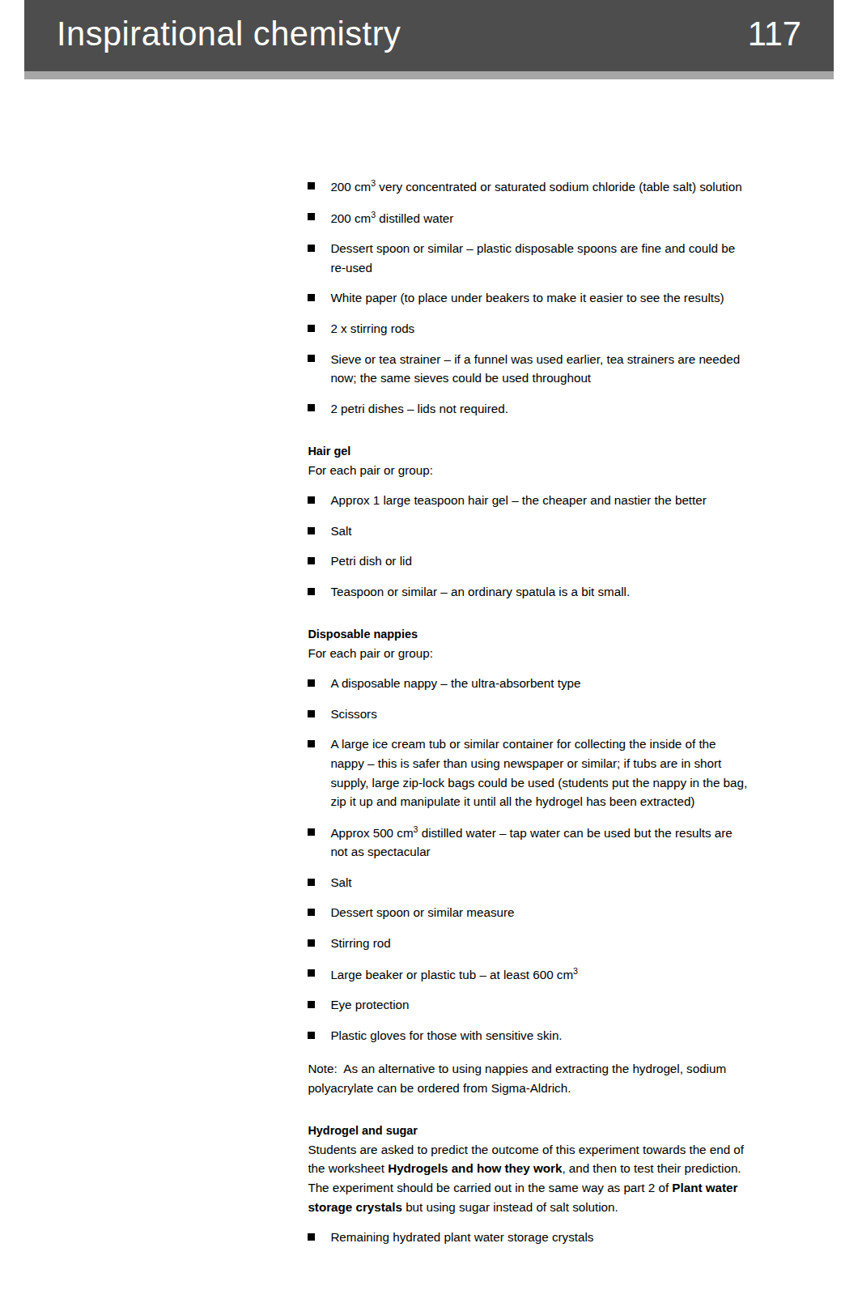Inspirational chemistry
117
200 cm3 very concentrated or saturated sodium chloride (table salt) solution
200 cm3 distilled water
Dessert spoon or similar – plastic disposable spoons are fine and could be re-used
White paper (to place under beakers to make it easier to see the results)
2 x stirring rods
Sieve or tea strainer – if a funnel was used earlier, tea strainers are needed now; the same sieves could be used throughout
2 petri dishes – lids not required.
Hair gel
For each pair or group:
Approx 1 large teaspoon hair gel – the cheaper and nastier the better
Salt
Petri dish or lid
Teaspoon or similar – an ordinary spatula is a bit small.
Disposable nappies
For each pair or group:
A disposable nappy – the ultra-absorbent type
Scissors
A large ice cream tub or similar container for collecting the inside of the nappy – this is safer than using newspaper or similar; if tubs are in short supply, large zip-lock bags could be used (students put the nappy in the bag, zip it up and manipulate it until all the hydrogel has been extracted)
Approx 500 cm3 distilled water – tap water can be used but the results are not as spectacular
Salt
Dessert spoon or similar measure
Stirring rod
Large beaker or plastic tub – at least 600 cm3
Eye protection
Plastic gloves for those with sensitive skin.
Note: As an alternative to using nappies and extracting the hydrogel, sodium polyacrylate can be ordered from Sigma-Aldrich.
Hydrogel and sugar
Students are asked to predict the outcome of this experiment towards the end of the worksheet Hydrogels and how they work, and then to test their prediction. The experiment should be carried out in the same way as part 2 of Plant water storage crystals but using sugar instead of salt solution.
Remaining hydrated plant water storage crystals